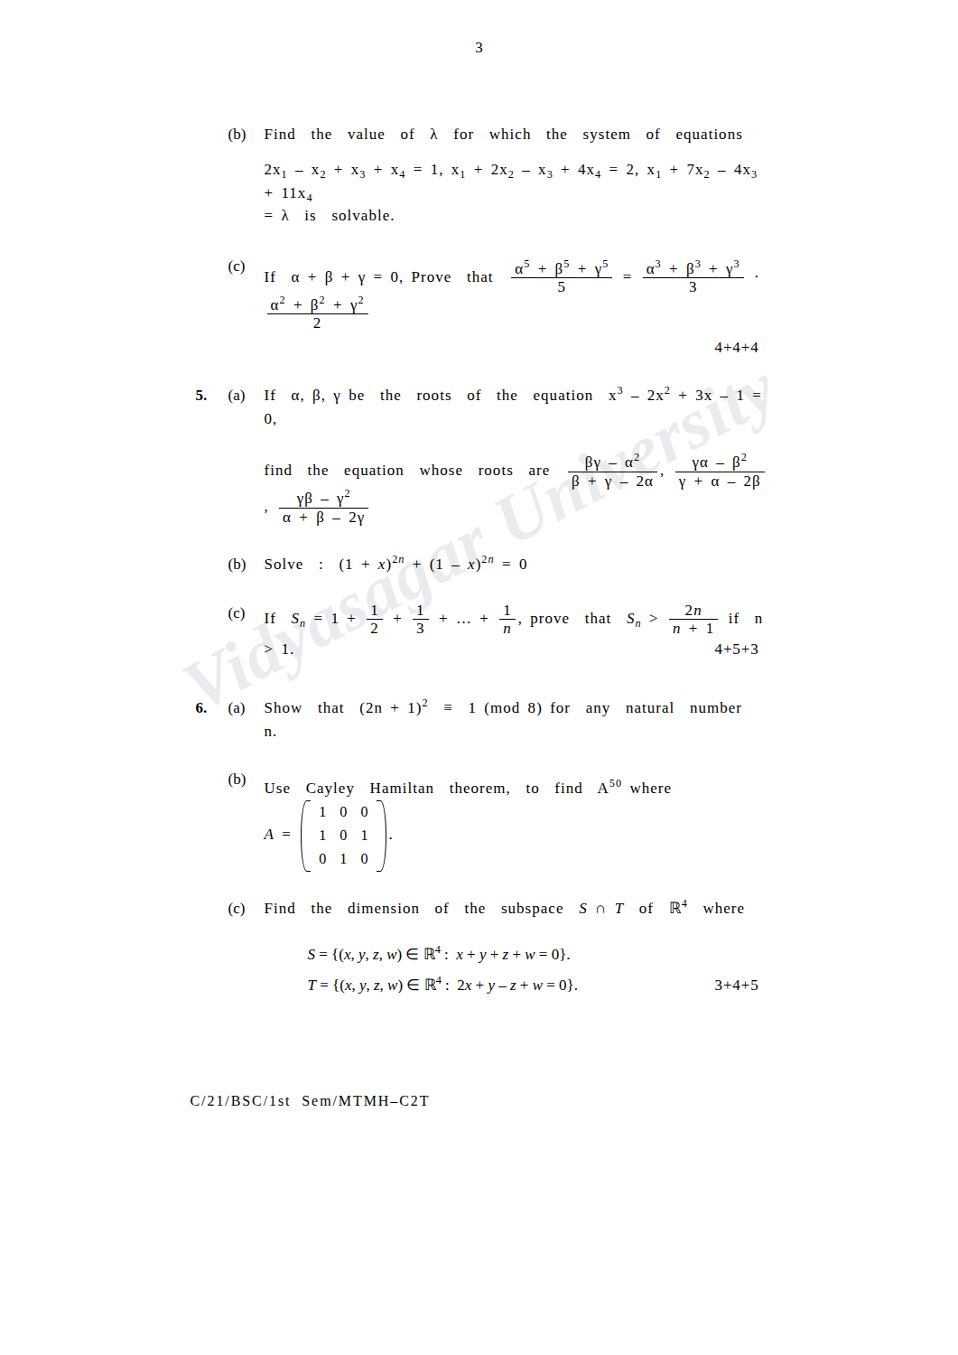Vidyasagar University
3
(b)
Find the value of λ for which the system of equations
2x1 – x2 + x3 + x4 = 1, x1 + 2x2 – x3 + 4x4 = 2, x1 + 7x2 – 4x3 + 11x4
= λ is solvable.
(c)
If α + β + γ = 0, Prove that α5 + β5 + γ5 5 = α3 + β3 + γ3 3 · α2 + β2 + γ2 2
4+4+4
5.
(a)
If α, β, γ be the roots of the equation x3 – 2x2 + 3x – 1 = 0,
find the equation whose roots are βγ – α2 β + γ – 2α , γα – β2 γ + α – 2β , γβ – γ2 α + β – 2γ
(b)
Solve : (1 + x)2n + (1 – x)2n = 0
(c)
If Sn = 1 + 12 + 13 + … + 1 n, prove that Sn > 2n n + 1 if n > 1. 4+5+3
6.
(a)
Show that (2n + 1)2 ≡ 1 (mod 8) for any natural number n.
(b)
Use Cayley Hamiltan theorem, to find A50 where A =
| 1 | 0 | 0 |
| 1 | 0 | 1 |
| 0 | 1 | 0 |
.
(c)
Find the dimension of the subspace S ∩ T of ℝ4 where
S = {(x, y, z, w) ∈ ℝ4 : x + y + z + w = 0}.
T = {(x, y, z, w) ∈ ℝ4 : 2x + y – z + w = 0}. 3+4+5
C/21/BSC/1st Sem/MTMH–C2T